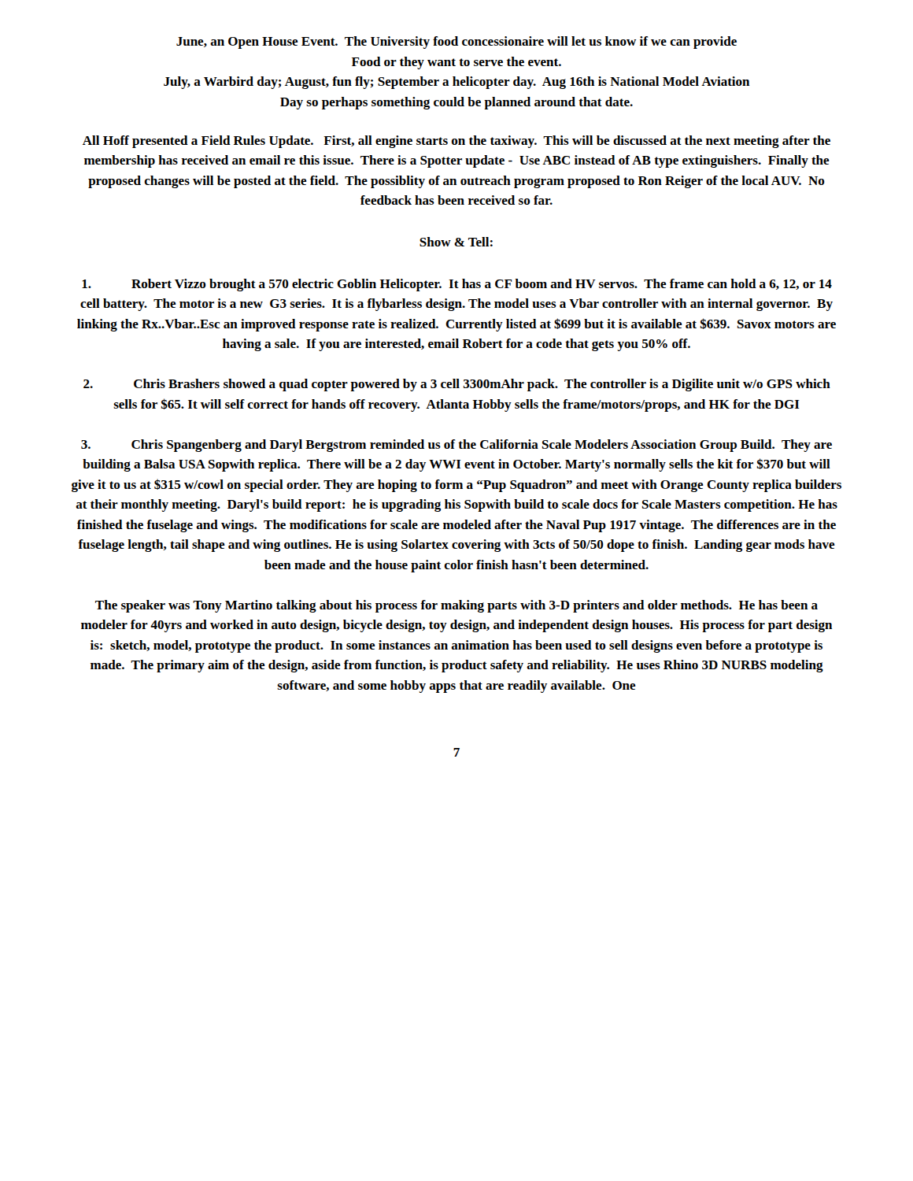June, an Open House Event. The University food concessionaire will let us know if we can provide
Food or they want to serve the event.
July, a Warbird day; August, fun fly; September a helicopter day. Aug 16th is National Model Aviation
Day so perhaps something could be planned around that date.
All Hoff presented a Field Rules Update. First, all engine starts on the taxiway. This will be discussed at the next meeting after the membership has received an email re this issue. There is a Spotter update - Use ABC instead of AB type extinguishers. Finally the proposed changes will be posted at the field. The possiblity of an outreach program proposed to Ron Reiger of the local AUV. No feedback has been received so far.
Show & Tell:
1. Robert Vizzo brought a 570 electric Goblin Helicopter. It has a CF boom and HV servos. The frame can hold a 6, 12, or 14 cell battery. The motor is a new G3 series. It is a flybarless design. The model uses a Vbar controller with an internal governor. By linking the Rx..Vbar..Esc an improved response rate is realized. Currently listed at $699 but it is available at $639. Savox motors are having a sale. If you are interested, email Robert for a code that gets you 50% off.
2. Chris Brashers showed a quad copter powered by a 3 cell 3300mAhr pack. The controller is a Digilite unit w/o GPS which sells for $65. It will self correct for hands off recovery. Atlanta Hobby sells the frame/motors/props, and HK for the DGI
3. Chris Spangenberg and Daryl Bergstrom reminded us of the California Scale Modelers Association Group Build. They are building a Balsa USA Sopwith replica. There will be a 2 day WWI event in October. Marty's normally sells the kit for $370 but will give it to us at $315 w/cowl on special order. They are hoping to form a “Pup Squadron” and meet with Orange County replica builders at their monthly meeting. Daryl's build report: he is upgrading his Sopwith build to scale docs for Scale Masters competition. He has finished the fuselage and wings. The modifications for scale are modeled after the Naval Pup 1917 vintage. The differences are in the fuselage length, tail shape and wing outlines. He is using Solartex covering with 3cts of 50/50 dope to finish. Landing gear mods have been made and the house paint color finish hasn't been determined.
The speaker was Tony Martino talking about his process for making parts with 3-D printers and older methods. He has been a modeler for 40yrs and worked in auto design, bicycle design, toy design, and independent design houses. His process for part design is: sketch, model, prototype the product. In some instances an animation has been used to sell designs even before a prototype is made. The primary aim of the design, aside from function, is product safety and reliability. He uses Rhino 3D NURBS modeling software, and some hobby apps that are readily available. One
7